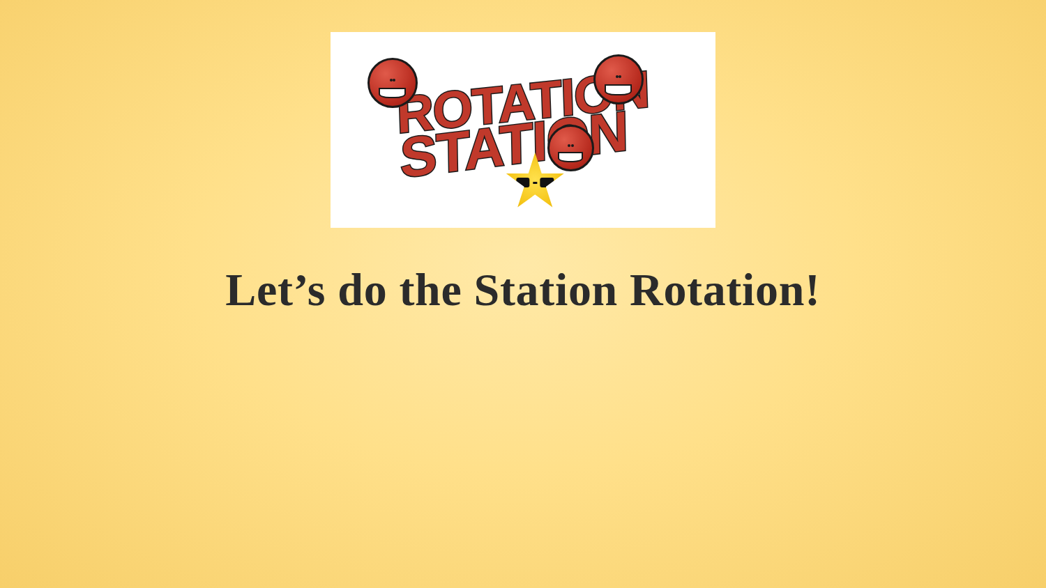Rotation Station
Let’s do the Station Rotation!